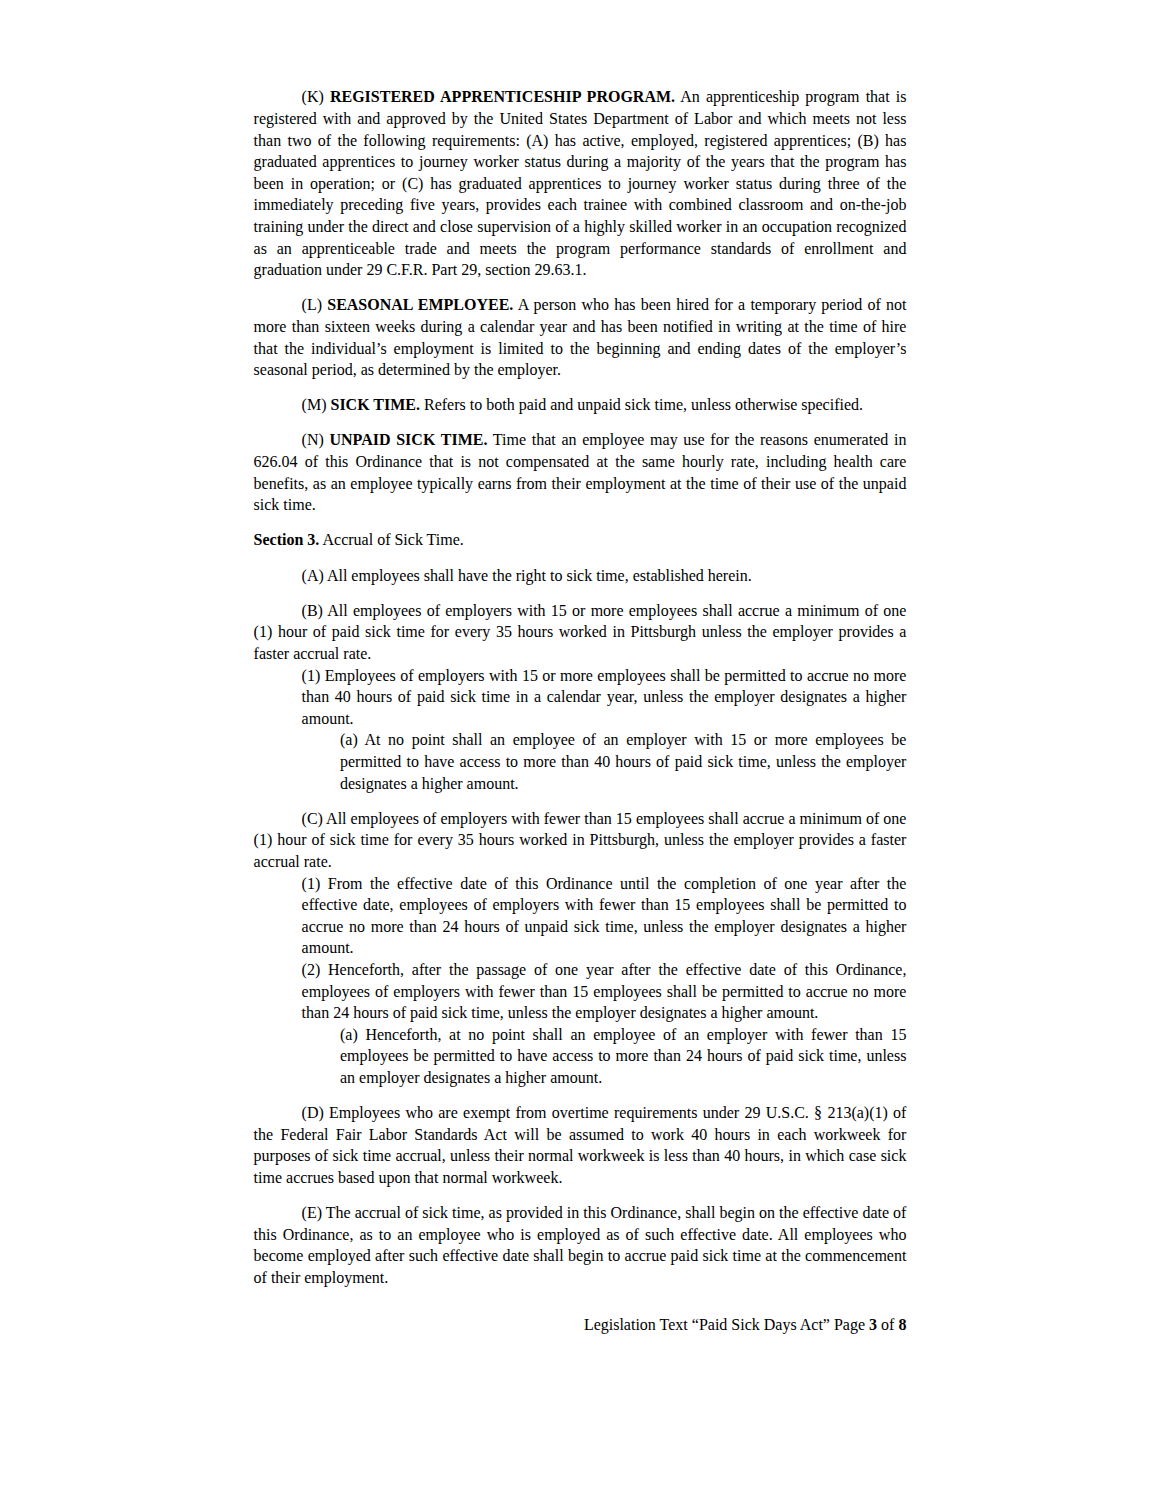(K) REGISTERED APPRENTICESHIP PROGRAM. An apprenticeship program that is registered with and approved by the United States Department of Labor and which meets not less than two of the following requirements: (A) has active, employed, registered apprentices; (B) has graduated apprentices to journey worker status during a majority of the years that the program has been in operation; or (C) has graduated apprentices to journey worker status during three of the immediately preceding five years, provides each trainee with combined classroom and on-the-job training under the direct and close supervision of a highly skilled worker in an occupation recognized as an apprenticeable trade and meets the program performance standards of enrollment and graduation under 29 C.F.R. Part 29, section 29.63.1.
(L) SEASONAL EMPLOYEE. A person who has been hired for a temporary period of not more than sixteen weeks during a calendar year and has been notified in writing at the time of hire that the individual’s employment is limited to the beginning and ending dates of the employer’s seasonal period, as determined by the employer.
(M) SICK TIME. Refers to both paid and unpaid sick time, unless otherwise specified.
(N) UNPAID SICK TIME. Time that an employee may use for the reasons enumerated in 626.04 of this Ordinance that is not compensated at the same hourly rate, including health care benefits, as an employee typically earns from their employment at the time of their use of the unpaid sick time.
Section 3. Accrual of Sick Time.
(A) All employees shall have the right to sick time, established herein.
(B) All employees of employers with 15 or more employees shall accrue a minimum of one (1) hour of paid sick time for every 35 hours worked in Pittsburgh unless the employer provides a faster accrual rate.
(1) Employees of employers with 15 or more employees shall be permitted to accrue no more than 40 hours of paid sick time in a calendar year, unless the employer designates a higher amount.
(a) At no point shall an employee of an employer with 15 or more employees be permitted to have access to more than 40 hours of paid sick time, unless the employer designates a higher amount.
(C) All employees of employers with fewer than 15 employees shall accrue a minimum of one (1) hour of sick time for every 35 hours worked in Pittsburgh, unless the employer provides a faster accrual rate.
(1) From the effective date of this Ordinance until the completion of one year after the effective date, employees of employers with fewer than 15 employees shall be permitted to accrue no more than 24 hours of unpaid sick time, unless the employer designates a higher amount.
(2) Henceforth, after the passage of one year after the effective date of this Ordinance, employees of employers with fewer than 15 employees shall be permitted to accrue no more than 24 hours of paid sick time, unless the employer designates a higher amount.
(a) Henceforth, at no point shall an employee of an employer with fewer than 15 employees be permitted to have access to more than 24 hours of paid sick time, unless an employer designates a higher amount.
(D) Employees who are exempt from overtime requirements under 29 U.S.C. § 213(a)(1) of the Federal Fair Labor Standards Act will be assumed to work 40 hours in each workweek for purposes of sick time accrual, unless their normal workweek is less than 40 hours, in which case sick time accrues based upon that normal workweek.
(E) The accrual of sick time, as provided in this Ordinance, shall begin on the effective date of this Ordinance, as to an employee who is employed as of such effective date. All employees who become employed after such effective date shall begin to accrue paid sick time at the commencement of their employment.
Legislation Text “Paid Sick Days Act” Page 3 of 8